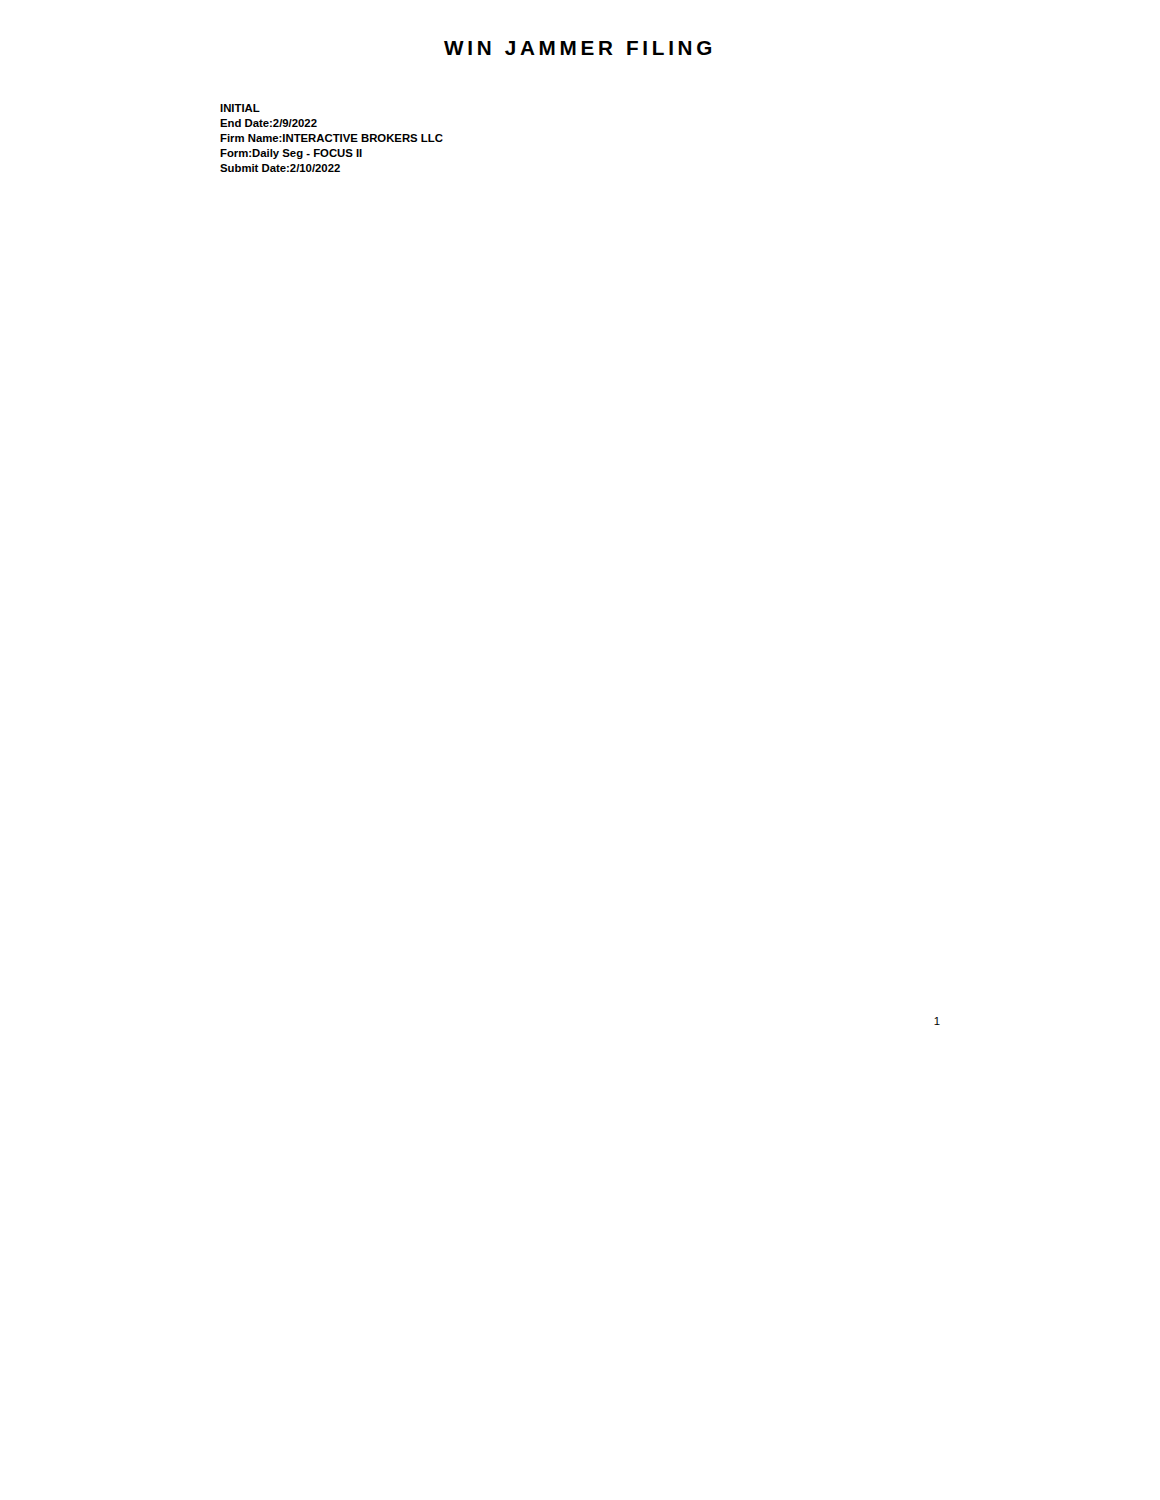WIN JAMMER FILING
INITIAL
End Date:2/9/2022
Firm Name:INTERACTIVE BROKERS LLC
Form:Daily Seg - FOCUS II
Submit Date:2/10/2022
1